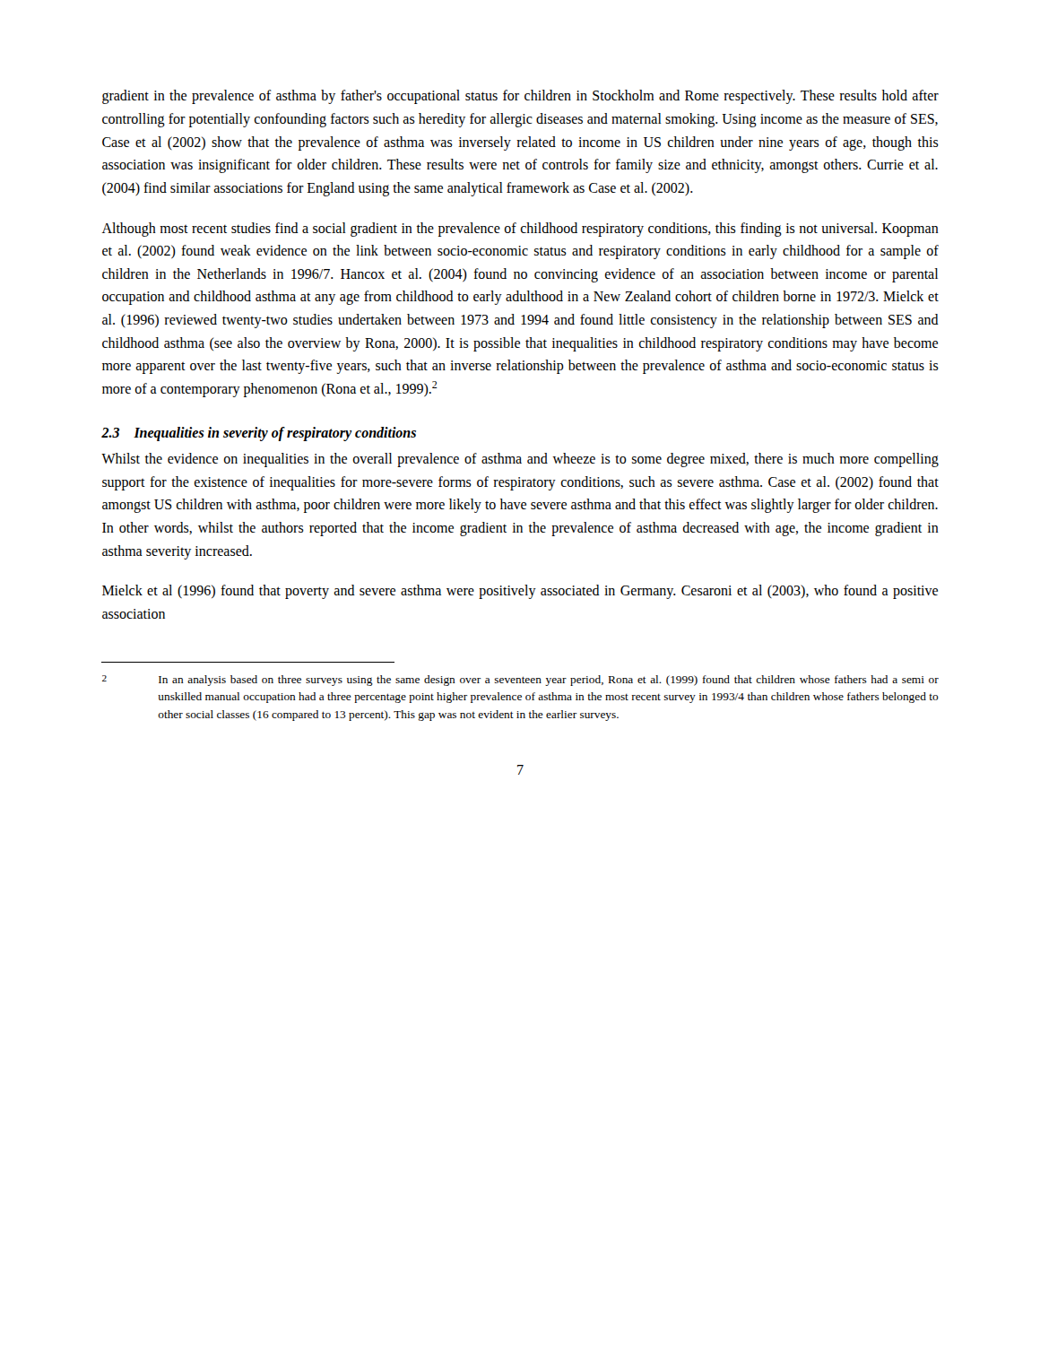gradient in the prevalence of asthma by father's occupational status for children in Stockholm and Rome respectively. These results hold after controlling for potentially confounding factors such as heredity for allergic diseases and maternal smoking. Using income as the measure of SES, Case et al (2002) show that the prevalence of asthma was inversely related to income in US children under nine years of age, though this association was insignificant for older children. These results were net of controls for family size and ethnicity, amongst others. Currie et al. (2004) find similar associations for England using the same analytical framework as Case et al. (2002).
Although most recent studies find a social gradient in the prevalence of childhood respiratory conditions, this finding is not universal. Koopman et al. (2002) found weak evidence on the link between socio-economic status and respiratory conditions in early childhood for a sample of children in the Netherlands in 1996/7. Hancox et al. (2004) found no convincing evidence of an association between income or parental occupation and childhood asthma at any age from childhood to early adulthood in a New Zealand cohort of children borne in 1972/3. Mielck et al. (1996) reviewed twenty-two studies undertaken between 1973 and 1994 and found little consistency in the relationship between SES and childhood asthma (see also the overview by Rona, 2000). It is possible that inequalities in childhood respiratory conditions may have become more apparent over the last twenty-five years, such that an inverse relationship between the prevalence of asthma and socio-economic status is more of a contemporary phenomenon (Rona et al., 1999).2
2.3 Inequalities in severity of respiratory conditions
Whilst the evidence on inequalities in the overall prevalence of asthma and wheeze is to some degree mixed, there is much more compelling support for the existence of inequalities for more-severe forms of respiratory conditions, such as severe asthma. Case et al. (2002) found that amongst US children with asthma, poor children were more likely to have severe asthma and that this effect was slightly larger for older children. In other words, whilst the authors reported that the income gradient in the prevalence of asthma decreased with age, the income gradient in asthma severity increased.
Mielck et al (1996) found that poverty and severe asthma were positively associated in Germany. Cesaroni et al (2003), who found a positive association
2 In an analysis based on three surveys using the same design over a seventeen year period, Rona et al. (1999) found that children whose fathers had a semi or unskilled manual occupation had a three percentage point higher prevalence of asthma in the most recent survey in 1993/4 than children whose fathers belonged to other social classes (16 compared to 13 percent). This gap was not evident in the earlier surveys.
7